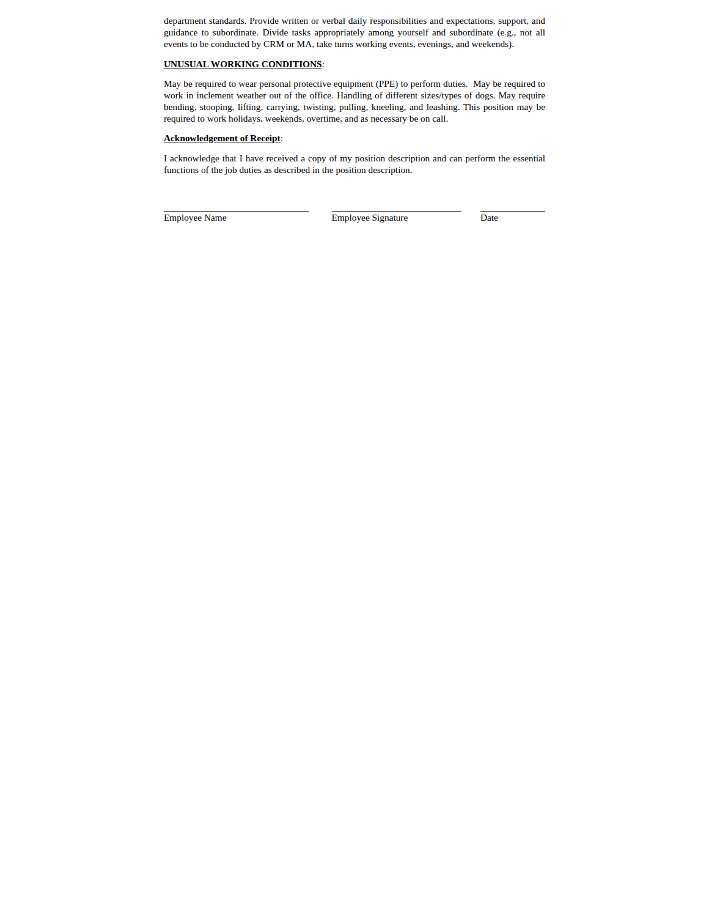department standards. Provide written or verbal daily responsibilities and expectations, support, and guidance to subordinate. Divide tasks appropriately among yourself and subordinate (e.g., not all events to be conducted by CRM or MA, take turns working events, evenings, and weekends).
UNUSUAL WORKING CONDITIONS
:
May be required to wear personal protective equipment (PPE) to perform duties. May be required to work in inclement weather out of the office. Handling of different sizes/types of dogs. May require bending, stooping, lifting, carrying, twisting, pulling, kneeling, and leashing. This position may be required to work holidays, weekends, overtime, and as necessary be on call.
Acknowledgement of Receipt
:
I acknowledge that I have received a copy of my position description and can perform the essential functions of the job duties as described in the position description.
| Employee Name | | Employee Signature | | Date |